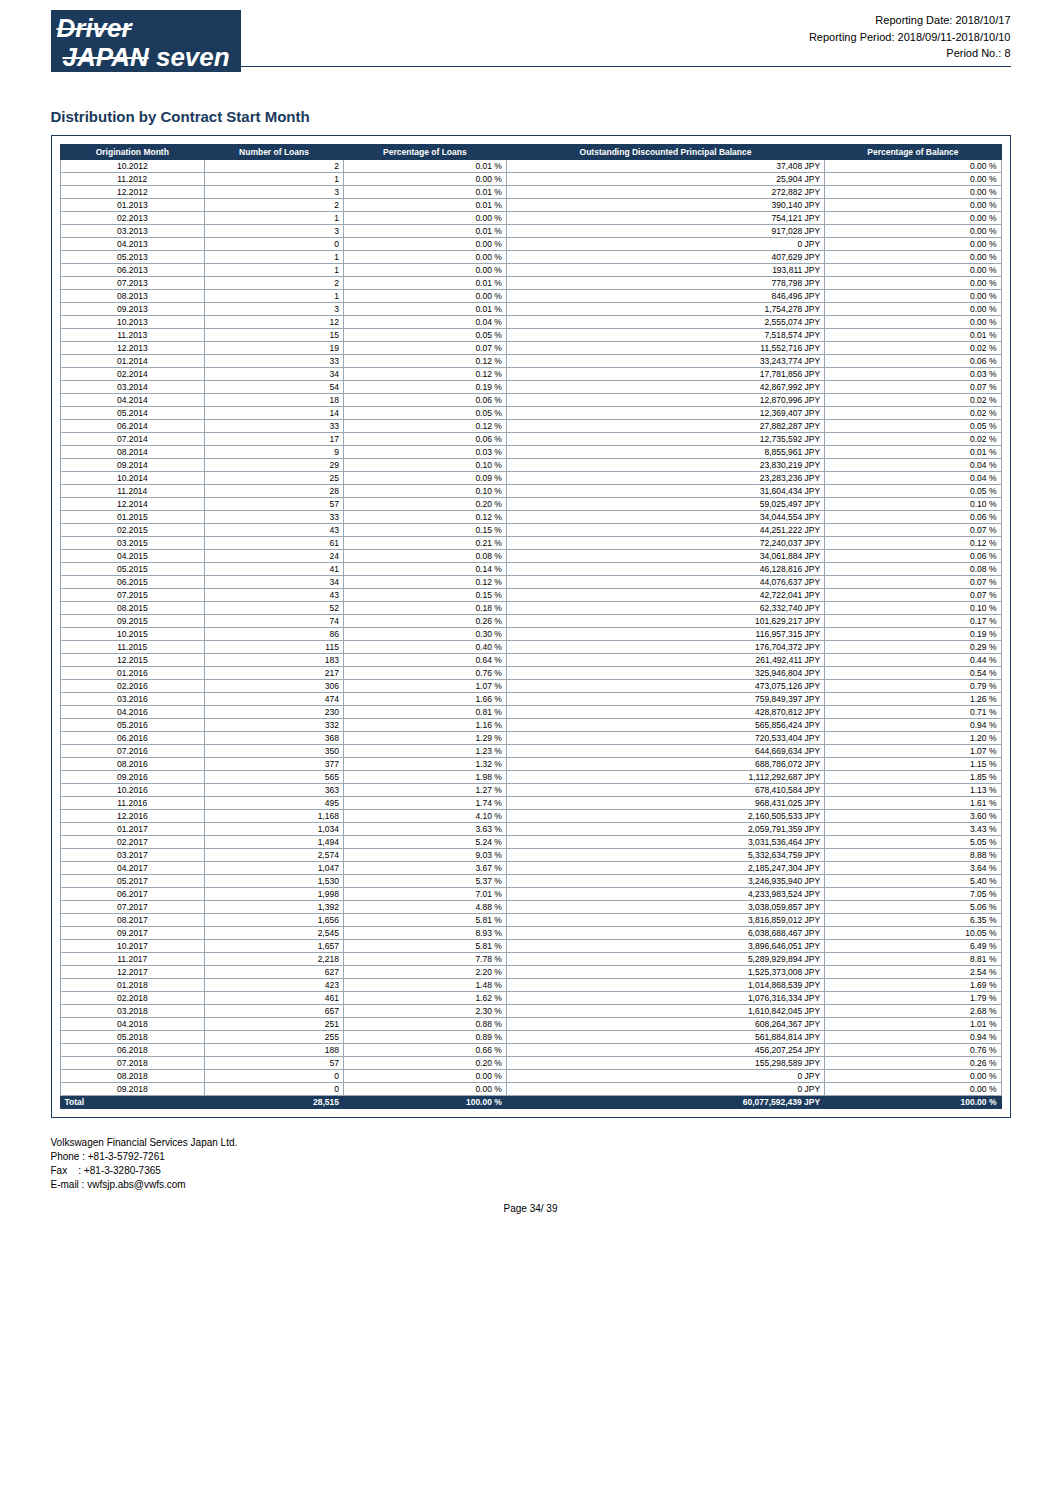Driver JAPAN seven
Reporting Date: 2018/10/17
Reporting Period: 2018/09/11-2018/10/10
Period No.: 8
Distribution by Contract Start Month
| Origination Month | Number of Loans | Percentage of Loans | Outstanding Discounted Principal Balance | Percentage of Balance |
| --- | --- | --- | --- | --- |
| 10.2012 | 2 | 0.01 % | 37,408 JPY | 0.00 % |
| 11.2012 | 1 | 0.00 % | 25,904 JPY | 0.00 % |
| 12.2012 | 3 | 0.01 % | 272,882 JPY | 0.00 % |
| 01.2013 | 2 | 0.01 % | 390,140 JPY | 0.00 % |
| 02.2013 | 1 | 0.00 % | 754,121 JPY | 0.00 % |
| 03.2013 | 3 | 0.01 % | 917,028 JPY | 0.00 % |
| 04.2013 | 0 | 0.00 % | 0 JPY | 0.00 % |
| 05.2013 | 1 | 0.00 % | 407,629 JPY | 0.00 % |
| 06.2013 | 1 | 0.00 % | 193,811 JPY | 0.00 % |
| 07.2013 | 2 | 0.01 % | 778,798 JPY | 0.00 % |
| 08.2013 | 1 | 0.00 % | 846,496 JPY | 0.00 % |
| 09.2013 | 3 | 0.01 % | 1,754,278 JPY | 0.00 % |
| 10.2013 | 12 | 0.04 % | 2,555,074 JPY | 0.00 % |
| 11.2013 | 15 | 0.05 % | 7,518,574 JPY | 0.01 % |
| 12.2013 | 19 | 0.07 % | 11,552,716 JPY | 0.02 % |
| 01.2014 | 33 | 0.12 % | 33,243,774 JPY | 0.06 % |
| 02.2014 | 34 | 0.12 % | 17,781,856 JPY | 0.03 % |
| 03.2014 | 54 | 0.19 % | 42,867,992 JPY | 0.07 % |
| 04.2014 | 18 | 0.06 % | 12,870,996 JPY | 0.02 % |
| 05.2014 | 14 | 0.05 % | 12,369,407 JPY | 0.02 % |
| 06.2014 | 33 | 0.12 % | 27,882,287 JPY | 0.05 % |
| 07.2014 | 17 | 0.06 % | 12,735,592 JPY | 0.02 % |
| 08.2014 | 9 | 0.03 % | 8,855,961 JPY | 0.01 % |
| 09.2014 | 29 | 0.10 % | 23,830,219 JPY | 0.04 % |
| 10.2014 | 25 | 0.09 % | 23,283,236 JPY | 0.04 % |
| 11.2014 | 28 | 0.10 % | 31,604,434 JPY | 0.05 % |
| 12.2014 | 57 | 0.20 % | 59,025,497 JPY | 0.10 % |
| 01.2015 | 33 | 0.12 % | 34,044,554 JPY | 0.06 % |
| 02.2015 | 43 | 0.15 % | 44,251,222 JPY | 0.07 % |
| 03.2015 | 61 | 0.21 % | 72,240,037 JPY | 0.12 % |
| 04.2015 | 24 | 0.08 % | 34,061,884 JPY | 0.06 % |
| 05.2015 | 41 | 0.14 % | 46,128,816 JPY | 0.08 % |
| 06.2015 | 34 | 0.12 % | 44,076,637 JPY | 0.07 % |
| 07.2015 | 43 | 0.15 % | 42,722,041 JPY | 0.07 % |
| 08.2015 | 52 | 0.18 % | 62,332,740 JPY | 0.10 % |
| 09.2015 | 74 | 0.26 % | 101,629,217 JPY | 0.17 % |
| 10.2015 | 86 | 0.30 % | 116,957,315 JPY | 0.19 % |
| 11.2015 | 115 | 0.40 % | 176,704,372 JPY | 0.29 % |
| 12.2015 | 183 | 0.64 % | 261,492,411 JPY | 0.44 % |
| 01.2016 | 217 | 0.76 % | 325,946,804 JPY | 0.54 % |
| 02.2016 | 306 | 1.07 % | 473,075,126 JPY | 0.79 % |
| 03.2016 | 474 | 1.66 % | 759,849,397 JPY | 1.26 % |
| 04.2016 | 230 | 0.81 % | 428,870,812 JPY | 0.71 % |
| 05.2016 | 332 | 1.16 % | 565,856,424 JPY | 0.94 % |
| 06.2016 | 368 | 1.29 % | 720,533,404 JPY | 1.20 % |
| 07.2016 | 350 | 1.23 % | 644,669,634 JPY | 1.07 % |
| 08.2016 | 377 | 1.32 % | 688,786,072 JPY | 1.15 % |
| 09.2016 | 565 | 1.98 % | 1,112,292,687 JPY | 1.85 % |
| 10.2016 | 363 | 1.27 % | 678,410,584 JPY | 1.13 % |
| 11.2016 | 495 | 1.74 % | 968,431,025 JPY | 1.61 % |
| 12.2016 | 1,168 | 4.10 % | 2,160,505,533 JPY | 3.60 % |
| 01.2017 | 1,034 | 3.63 % | 2,059,791,359 JPY | 3.43 % |
| 02.2017 | 1,494 | 5.24 % | 3,031,536,464 JPY | 5.05 % |
| 03.2017 | 2,574 | 9.03 % | 5,332,634,759 JPY | 8.88 % |
| 04.2017 | 1,047 | 3.67 % | 2,185,247,304 JPY | 3.64 % |
| 05.2017 | 1,530 | 5.37 % | 3,246,935,940 JPY | 5.40 % |
| 06.2017 | 1,998 | 7.01 % | 4,233,983,524 JPY | 7.05 % |
| 07.2017 | 1,392 | 4.88 % | 3,038,059,857 JPY | 5.06 % |
| 08.2017 | 1,656 | 5.81 % | 3,816,859,012 JPY | 6.35 % |
| 09.2017 | 2,545 | 8.93 % | 6,038,688,467 JPY | 10.05 % |
| 10.2017 | 1,657 | 5.81 % | 3,896,646,051 JPY | 6.49 % |
| 11.2017 | 2,218 | 7.78 % | 5,289,929,894 JPY | 8.81 % |
| 12.2017 | 627 | 2.20 % | 1,525,373,008 JPY | 2.54 % |
| 01.2018 | 423 | 1.48 % | 1,014,868,539 JPY | 1.69 % |
| 02.2018 | 461 | 1.62 % | 1,076,316,334 JPY | 1.79 % |
| 03.2018 | 657 | 2.30 % | 1,610,842,045 JPY | 2.68 % |
| 04.2018 | 251 | 0.88 % | 608,264,367 JPY | 1.01 % |
| 05.2018 | 255 | 0.89 % | 561,884,814 JPY | 0.94 % |
| 06.2018 | 188 | 0.66 % | 456,207,254 JPY | 0.76 % |
| 07.2018 | 57 | 0.20 % | 155,298,589 JPY | 0.26 % |
| 08.2018 | 0 | 0.00 % | 0 JPY | 0.00 % |
| 09.2018 | 0 | 0.00 % | 0 JPY | 0.00 % |
| Total | 28,515 | 100.00 % | 60,077,592,439 JPY | 100.00 % |
Volkswagen Financial Services Japan Ltd.
Phone : +81-3-5792-7261
Fax : +81-3-3280-7365
E-mail : vwfsjp.abs@vwfs.com
Page 34/ 39